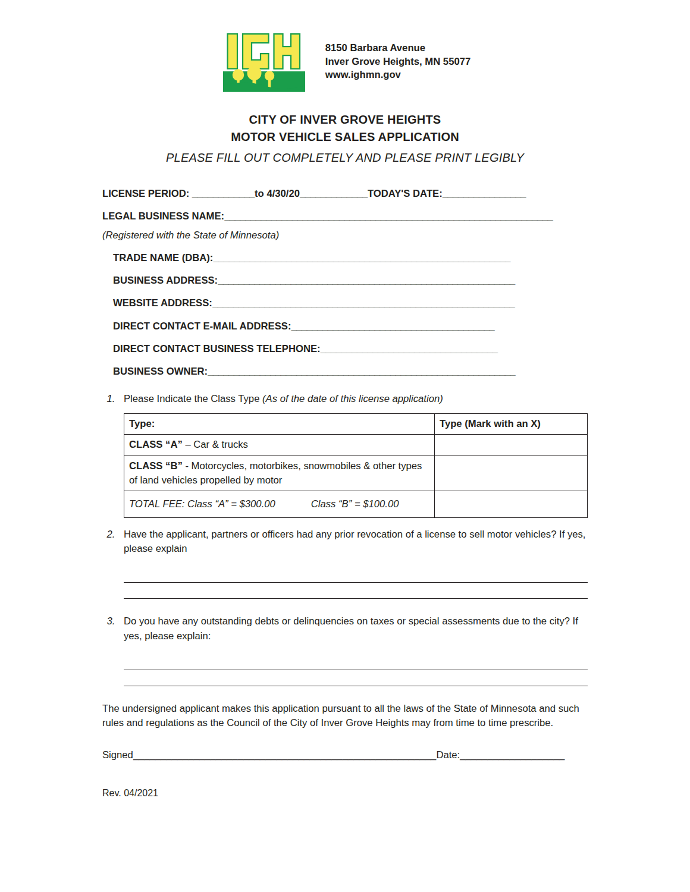8150 Barbara Avenue
Inver Grove Heights, MN 55077
www.ighmn.gov
CITY OF INVER GROVE HEIGHTS
MOTOR VEHICLE SALES APPLICATION
PLEASE FILL OUT COMPLETELY AND PLEASE PRINT LEGIBLY
LICENSE PERIOD: ____________to 4/30/20_____________TODAY'S DATE:________________
LEGAL BUSINESS NAME:_______________________________________________________________
(Registered with the State of Minnesota)
TRADE NAME (DBA):_________________________________________________________
BUSINESS ADDRESS:_________________________________________________________
WEBSITE ADDRESS:__________________________________________________________
DIRECT CONTACT E-MAIL ADDRESS:_______________________________________
DIRECT CONTACT BUSINESS TELEPHONE:__________________________________
BUSINESS OWNER:___________________________________________________________
Please Indicate the Class Type (As of the date of this license application)
| Type: | Type (Mark with an X) |
| --- | --- |
| CLASS “A” – Car & trucks | |
| CLASS “B” - Motorcycles, motorbikes, snowmobiles & other types of land vehicles propelled by motor | |
| TOTAL FEE: Class “A” = $300.00 Class “B” = $100.00 | |
Have the applicant, partners or officers had any prior revocation of a license to sell motor vehicles? If yes, please explain
Do you have any outstanding debts or delinquencies on taxes or special assessments due to the city? If yes, please explain:
The undersigned applicant makes this application pursuant to all the laws of the State of Minnesota and such rules and regulations as the Council of the City of Inver Grove Heights may from time to time prescribe.
Signed_______________________________________________________Date:___________________
Rev. 04/2021